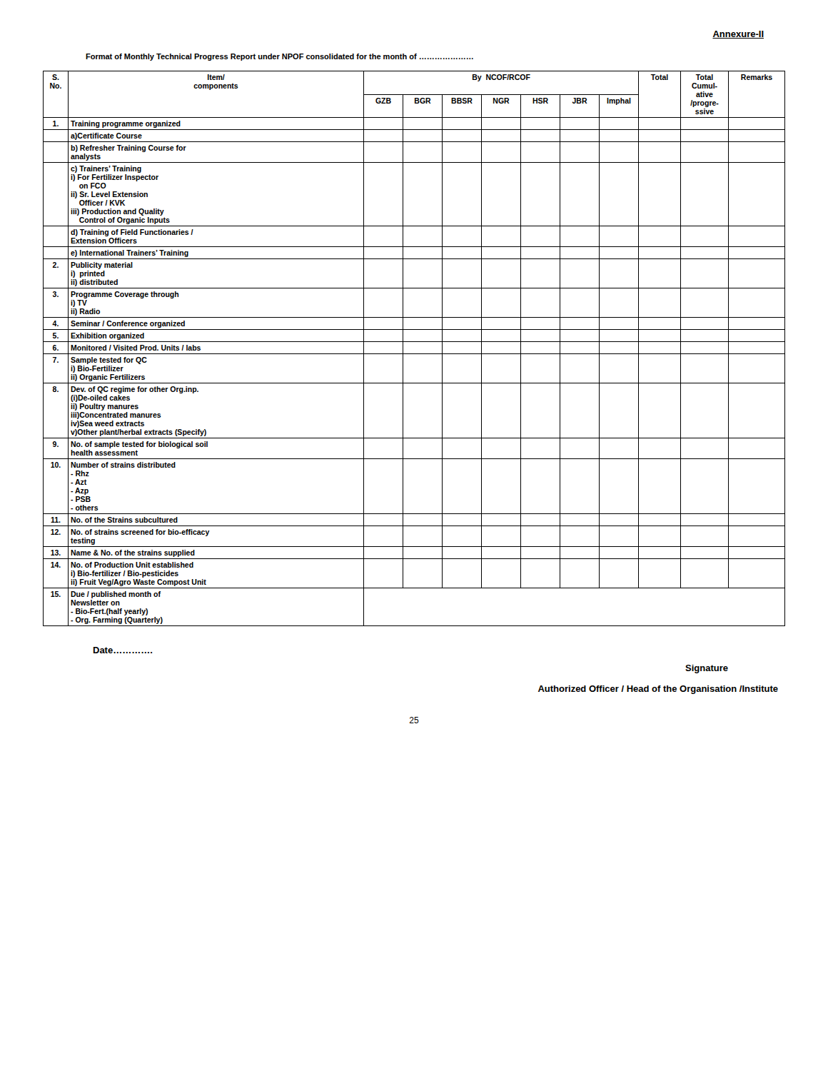Annexure-II
Format of Monthly Technical Progress Report under NPOF consolidated for the month of …………………
| S. No. | Item/ components | By NCOF/RCOF | Total | Total Cumul- ative /progre- ssive | Remarks |
| --- | --- | --- | --- | --- | --- |
| GZB | BGR | BBSR | NGR | HSR | JBR | Imphal |
| 1. | Training programme organized | | | | | | | | | | |
| | a)Certificate Course | | | | | | | | | | |
| | b) Refresher Training Course for analysts | | | | | | | | | | |
| | c) Trainers’ Training i) For Fertilizer Inspector on FCO ii) Sr. Level Extension Officer / KVK iii) Production and Quality Control of Organic Inputs | | | | | | | | | | |
| | d) Training of Field Functionaries / Extension Officers | | | | | | | | | | |
| | e) International Trainers’ Training | | | | | | | | | | |
| 2. | Publicity material i) printed ii) distributed | | | | | | | | | | |
| 3. | Programme Coverage through i) TV ii) Radio | | | | | | | | | | |
| 4. | Seminar / Conference organized | | | | | | | | | | |
| 5. | Exhibition organized | | | | | | | | | | |
| 6. | Monitored / Visited Prod. Units / labs | | | | | | | | | | |
| 7. | Sample tested for QC i) Bio-Fertilizer ii) Organic Fertilizers | | | | | | | | | | |
| 8. | Dev. of QC regime for other Org.inp. (i)De-oiled cakes ii) Poultry manures iii)Concentrated manures iv)Sea weed extracts v)Other plant/herbal extracts (Specify) | | | | | | | | | | |
| 9. | No. of sample tested for biological soil health assessment | | | | | | | | | | |
| 10. | Number of strains distributed - Rhz - Azt - Azp - PSB - others | | | | | | | | | | |
| 11. | No. of the Strains subcultured | | | | | | | | | | |
| 12. | No. of strains screened for bio-efficacy testing | | | | | | | | | | |
| 13. | Name & No. of the strains supplied | | | | | | | | | | |
| 14. | No. of Production Unit established i) Bio-fertilizer / Bio-pesticides ii) Fruit Veg/Agro Waste Compost Unit | | | | | | | | | | |
| 15. | Due / published month of Newsletter on - Bio-Fert.(half yearly) - Org. Farming (Quarterly) | |
Date………….
Signature
Authorized Officer / Head of the Organisation /Institute
25